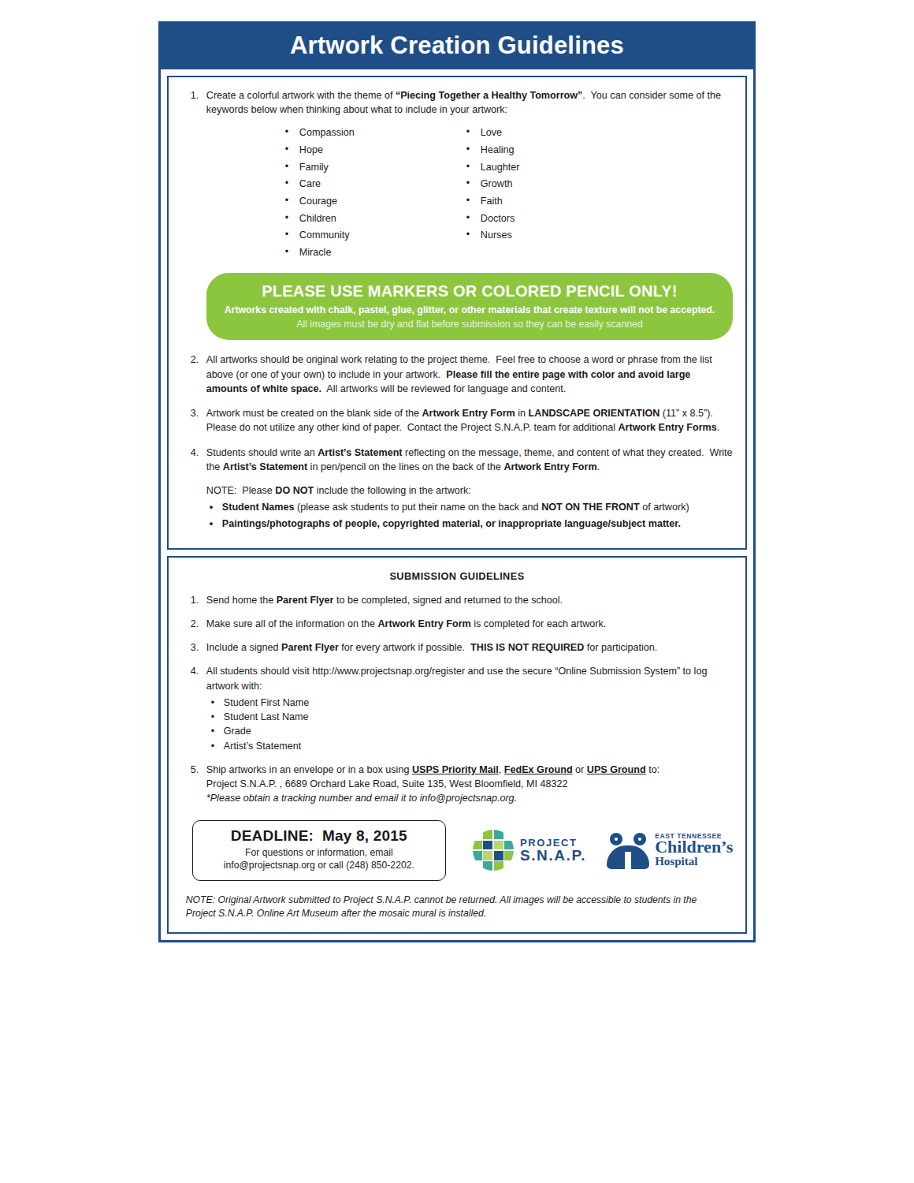Artwork Creation Guidelines
Create a colorful artwork with the theme of “Piecing Together a Healthy Tomorrow”. You can consider some of the keywords below when thinking about what to include in your artwork:
Compassion
Hope
Family
Care
Courage
Children
Community
Miracle
Love
Healing
Laughter
Growth
Faith
Doctors
Nurses
PLEASE USE MARKERS OR COLORED PENCIL ONLY!
Artworks created with chalk, pastel, glue, glitter, or other materials that create texture will not be accepted.
All images must be dry and flat before submission so they can be easily scanned
All artworks should be original work relating to the project theme. Feel free to choose a word or phrase from the list above (or one of your own) to include in your artwork. Please fill the entire page with color and avoid large amounts of white space. All artworks will be reviewed for language and content.
Artwork must be created on the blank side of the Artwork Entry Form in LANDSCAPE ORIENTATION (11” x 8.5”). Please do not utilize any other kind of paper. Contact the Project S.N.A.P. team for additional Artwork Entry Forms.
Students should write an Artist’s Statement reflecting on the message, theme, and content of what they created. Write the Artist’s Statement in pen/pencil on the lines on the back of the Artwork Entry Form.
NOTE: Please DO NOT include the following in the artwork:
Student Names (please ask students to put their name on the back and NOT ON THE FRONT of artwork)
Paintings/photographs of people, copyrighted material, or inappropriate language/subject matter.
SUBMISSION GUIDELINES
Send home the Parent Flyer to be completed, signed and returned to the school.
Make sure all of the information on the Artwork Entry Form is completed for each artwork.
Include a signed Parent Flyer for every artwork if possible. THIS IS NOT REQUIRED for participation.
All students should visit http://www.projectsnap.org/register and use the secure “Online Submission System” to log artwork with:
Student First Name
Student Last Name
Grade
Artist’s Statement
Ship artworks in an envelope or in a box using USPS Priority Mail, FedEx Ground or UPS Ground to:
Project S.N.A.P. , 6689 Orchard Lake Road, Suite 135, West Bloomfield, MI 48322
*Please obtain a tracking number and email it to info@projectsnap.org.
DEADLINE: May 8, 2015
For questions or information, email
info@projectsnap.org or call (248) 850-2202.
PROJECT
S.N.A.P.
EAST TENNESSEE
Children’s
Hospital
NOTE: Original Artwork submitted to Project S.N.A.P. cannot be returned. All images will be accessible to students in the Project S.N.A.P. Online Art Museum after the mosaic mural is installed.